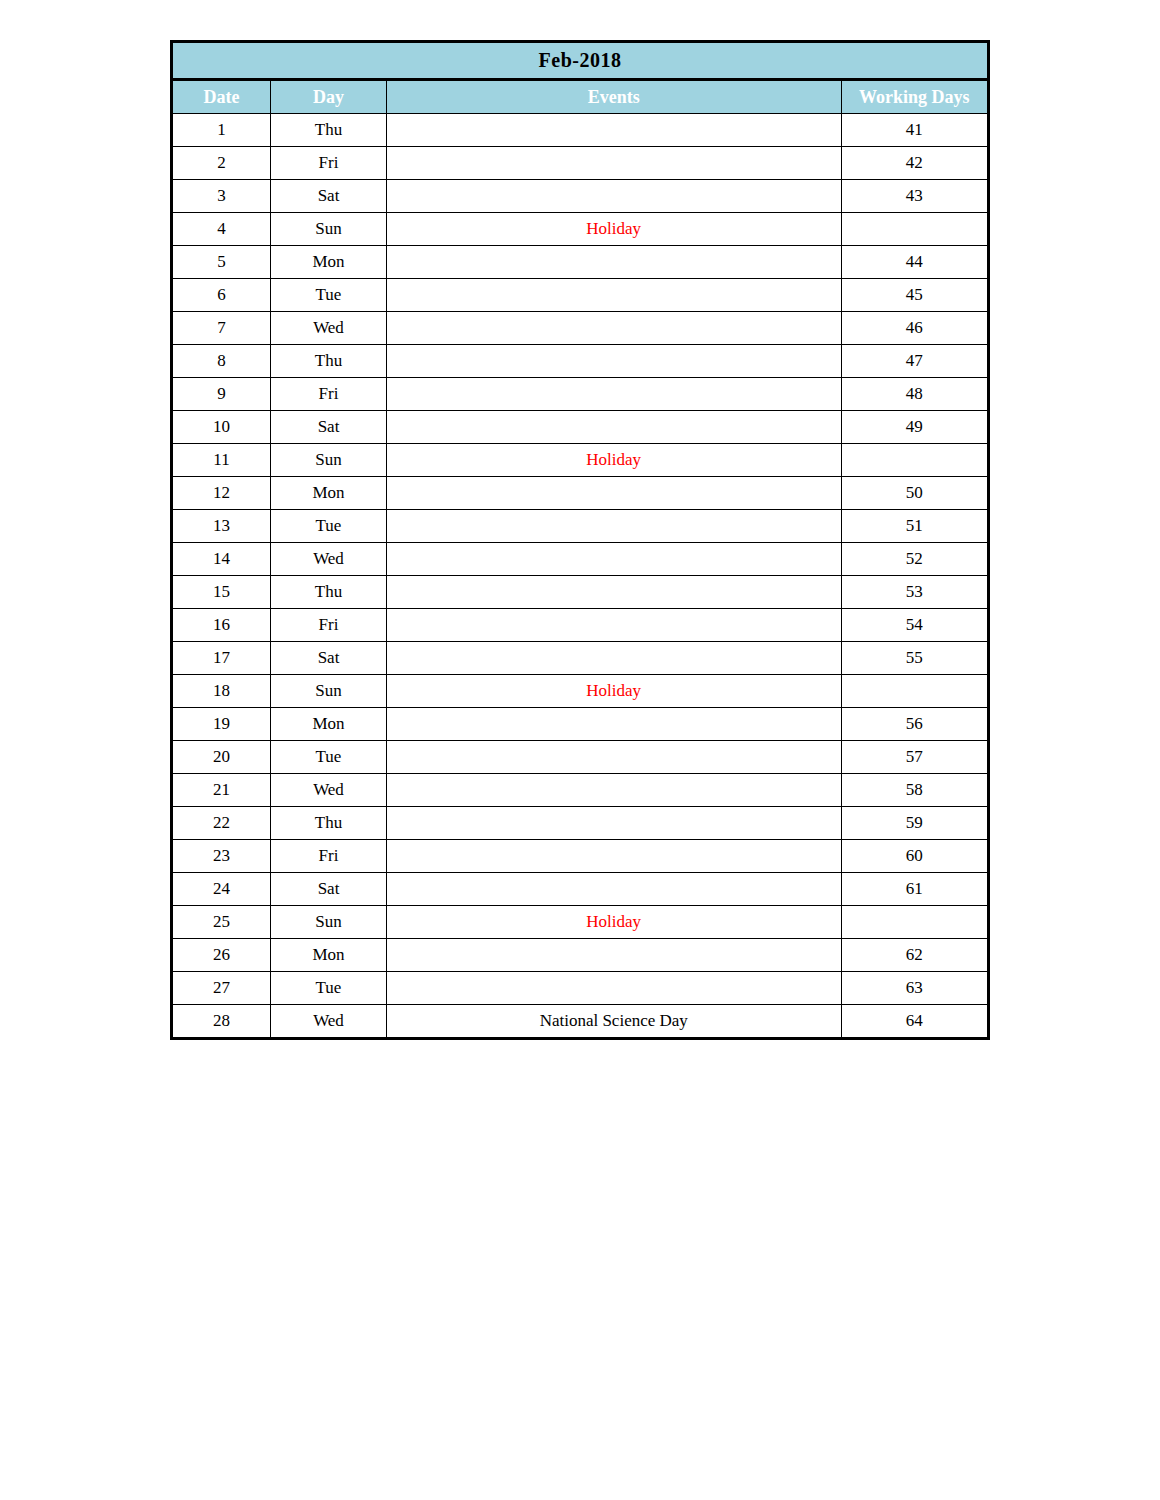Feb-2018
| Date | Day | Events | Working Days |
| --- | --- | --- | --- |
| 1 | Thu | | 41 |
| 2 | Fri | | 42 |
| 3 | Sat | | 43 |
| 4 | Sun | Holiday | |
| 5 | Mon | | 44 |
| 6 | Tue | | 45 |
| 7 | Wed | | 46 |
| 8 | Thu | | 47 |
| 9 | Fri | | 48 |
| 10 | Sat | | 49 |
| 11 | Sun | Holiday | |
| 12 | Mon | | 50 |
| 13 | Tue | | 51 |
| 14 | Wed | | 52 |
| 15 | Thu | | 53 |
| 16 | Fri | | 54 |
| 17 | Sat | | 55 |
| 18 | Sun | Holiday | |
| 19 | Mon | | 56 |
| 20 | Tue | | 57 |
| 21 | Wed | | 58 |
| 22 | Thu | | 59 |
| 23 | Fri | | 60 |
| 24 | Sat | | 61 |
| 25 | Sun | Holiday | |
| 26 | Mon | | 62 |
| 27 | Tue | | 63 |
| 28 | Wed | National Science Day | 64 |